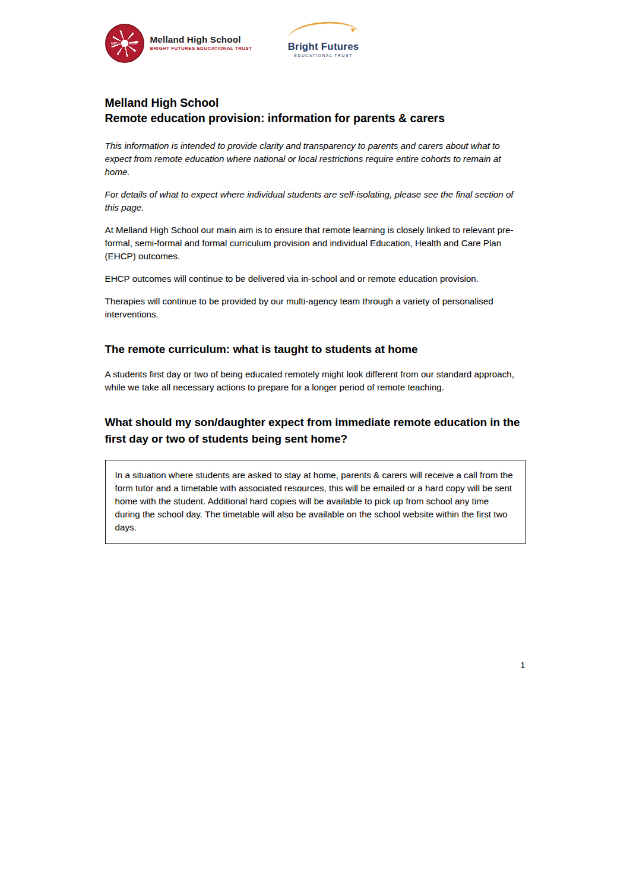Melland High School
Melland High School
BRIGHT FUTURES EDUCATIONAL TRUST
Bright Futures
EDUCATIONAL TRUST
Melland High School
Remote education provision: information for parents & carers
This information is intended to provide clarity and transparency to parents and carers about what to expect from remote education where national or local restrictions require entire cohorts to remain at home.
For details of what to expect where individual students are self-isolating, please see the final section of this page.
At Melland High School our main aim is to ensure that remote learning is closely linked to relevant pre-formal, semi-formal and formal curriculum provision and individual Education, Health and Care Plan (EHCP) outcomes.
EHCP outcomes will continue to be delivered via in-school and or remote education provision.
Therapies will continue to be provided by our multi-agency team through a variety of personalised interventions.
The remote curriculum: what is taught to students at home
A students first day or two of being educated remotely might look different from our standard approach, while we take all necessary actions to prepare for a longer period of remote teaching.
What should my son/daughter expect from immediate remote education in the first day or two of students being sent home?
In a situation where students are asked to stay at home, parents & carers will receive a call from the form tutor and a timetable with associated resources, this will be emailed or a hard copy will be sent home with the student. Additional hard copies will be available to pick up from school any time during the school day. The timetable will also be available on the school website within the first two days.
1